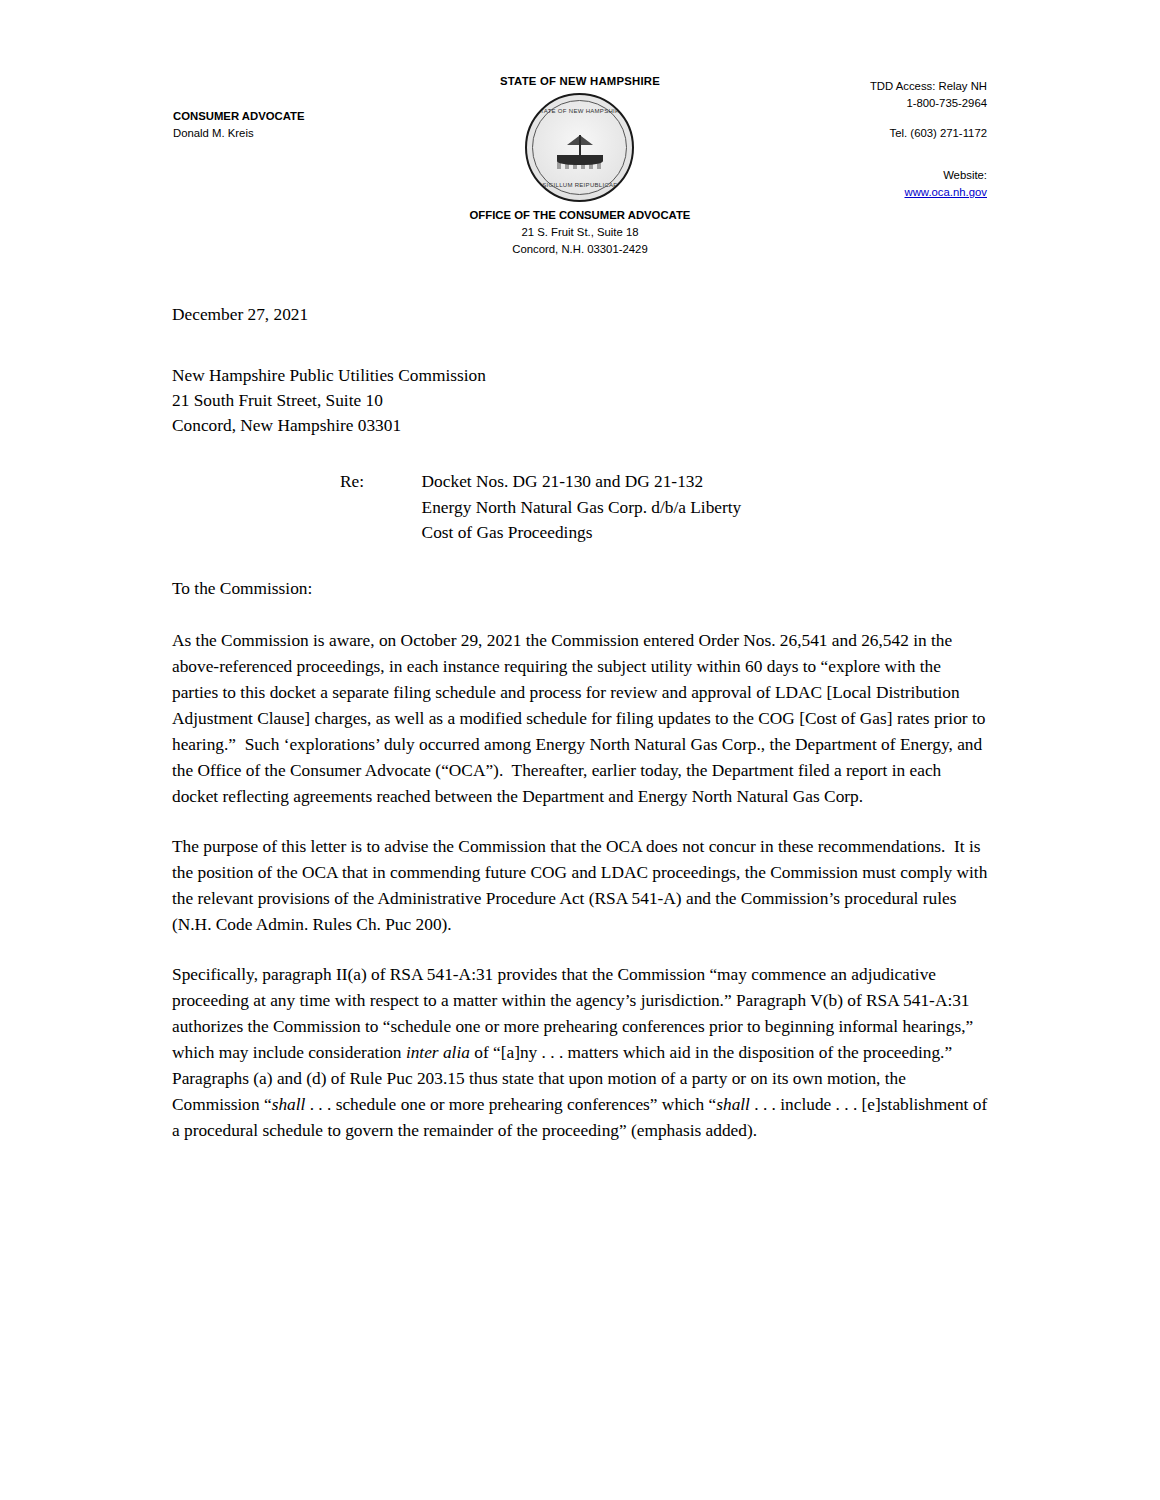| CONSUMER ADVOCATE Donald M. Kreis | STATE OF NEW HAMPSHIRE STATE OF NEW HAMPSHIRE SIGILLUM REIPUBLICAE OFFICE OF THE CONSUMER ADVOCATE 21 S. Fruit St., Suite 18 Concord, N.H. 03301-2429 | TDD Access: Relay NH 1-800-735-2964 Tel. (603) 271-1172 Website: www.oca.nh.gov |
December 27, 2021
New Hampshire Public Utilities Commission
21 South Fruit Street, Suite 10
Concord, New Hampshire 03301
Re:
Docket Nos. DG 21-130 and DG 21-132
Energy North Natural Gas Corp. d/b/a Liberty
Cost of Gas Proceedings
To the Commission:
As the Commission is aware, on October 29, 2021 the Commission entered Order Nos. 26,541 and 26,542 in the above-referenced proceedings, in each instance requiring the subject utility within 60 days to “explore with the parties to this docket a separate filing schedule and process for review and approval of LDAC [Local Distribution Adjustment Clause] charges, as well as a modified schedule for filing updates to the COG [Cost of Gas] rates prior to hearing.” Such ‘explorations’ duly occurred among Energy North Natural Gas Corp., the Department of Energy, and the Office of the Consumer Advocate (“OCA”). Thereafter, earlier today, the Department filed a report in each docket reflecting agreements reached between the Department and Energy North Natural Gas Corp.
The purpose of this letter is to advise the Commission that the OCA does not concur in these recommendations. It is the position of the OCA that in commending future COG and LDAC proceedings, the Commission must comply with the relevant provisions of the Administrative Procedure Act (RSA 541-A) and the Commission’s procedural rules (N.H. Code Admin. Rules Ch. Puc 200).
Specifically, paragraph II(a) of RSA 541-A:31 provides that the Commission “may commence an adjudicative proceeding at any time with respect to a matter within the agency’s jurisdiction.” Paragraph V(b) of RSA 541-A:31 authorizes the Commission to “schedule one or more prehearing conferences prior to beginning informal hearings,” which may include consideration inter alia of “[a]ny . . . matters which aid in the disposition of the proceeding.” Paragraphs (a) and (d) of Rule Puc 203.15 thus state that upon motion of a party or on its own motion, the Commission “shall . . . schedule one or more prehearing conferences” which “shall . . . include . . . [e]stablishment of a procedural schedule to govern the remainder of the proceeding” (emphasis added).